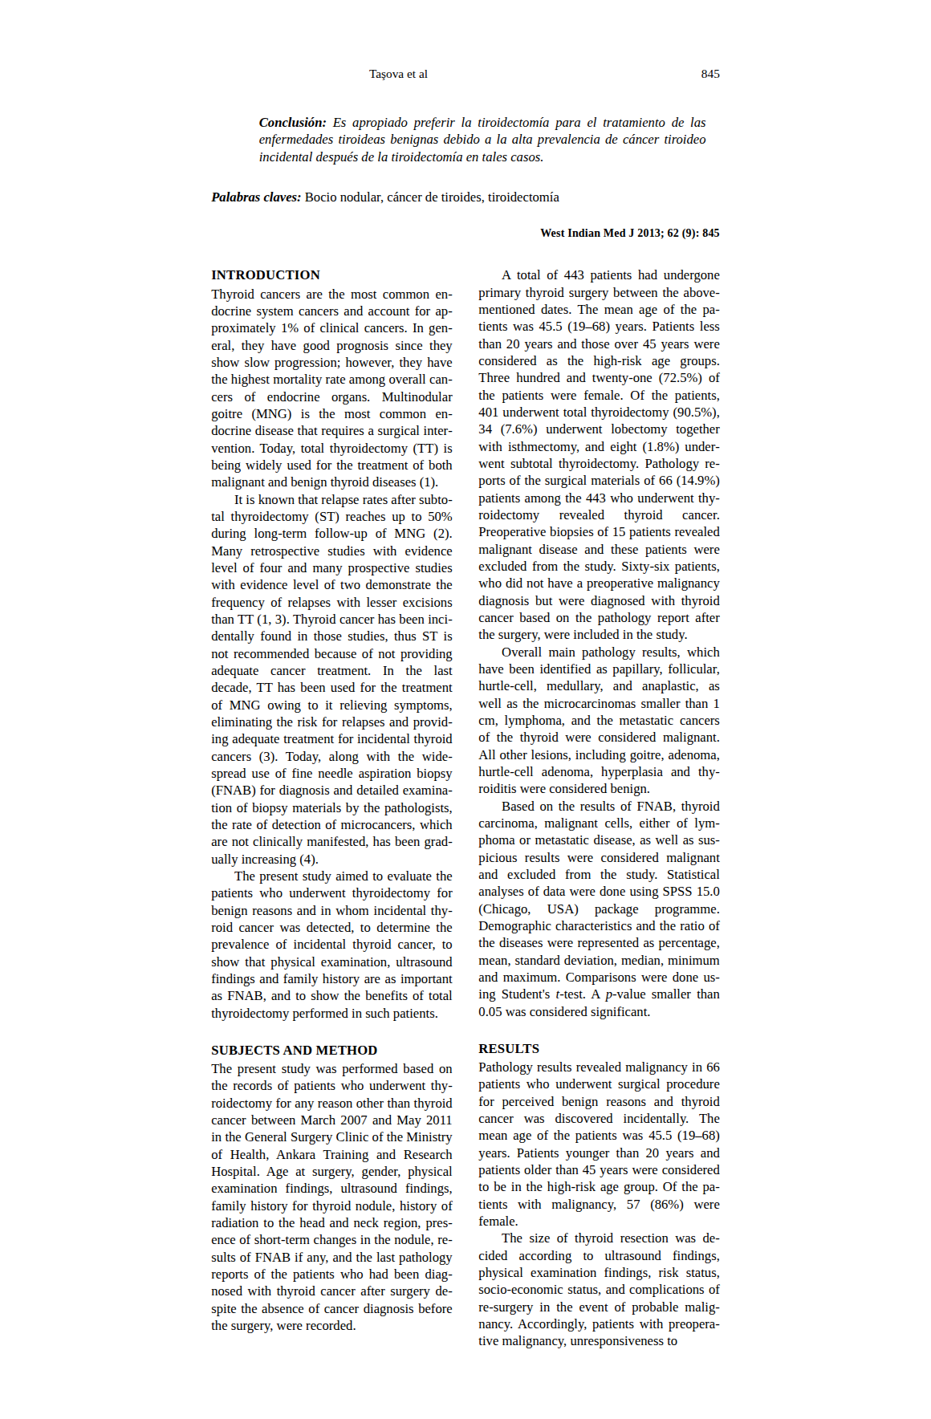Taşova et al 845
Conclusión: Es apropiado preferir la tiroidectomía para el tratamiento de las enfermedades tiroideas benignas debido a la alta prevalencia de cáncer tiroideo incidental después de la tiroidectomía en tales casos.
Palabras claves: Bocio nodular, cáncer de tiroides, tiroidectomía
West Indian Med J 2013; 62 (9): 845
INTRODUCTION
Thyroid cancers are the most common endocrine system cancers and account for approximately 1% of clinical cancers. In general, they have good prognosis since they show slow progression; however, they have the highest mortality rate among overall cancers of endocrine organs. Multinodular goitre (MNG) is the most common endocrine disease that requires a surgical intervention. Today, total thyroidectomy (TT) is being widely used for the treatment of both malignant and benign thyroid diseases (1).
It is known that relapse rates after subtotal thyroidectomy (ST) reaches up to 50% during long-term follow-up of MNG (2). Many retrospective studies with evidence level of four and many prospective studies with evidence level of two demonstrate the frequency of relapses with lesser excisions than TT (1, 3). Thyroid cancer has been incidentally found in those studies, thus ST is not recommended because of not providing adequate cancer treatment. In the last decade, TT has been used for the treatment of MNG owing to it relieving symptoms, eliminating the risk for relapses and providing adequate treatment for incidental thyroid cancers (3). Today, along with the widespread use of fine needle aspiration biopsy (FNAB) for diagnosis and detailed examination of biopsy materials by the pathologists, the rate of detection of microcancers, which are not clinically manifested, has been gradually increasing (4).
The present study aimed to evaluate the patients who underwent thyroidectomy for benign reasons and in whom incidental thyroid cancer was detected, to determine the prevalence of incidental thyroid cancer, to show that physical examination, ultrasound findings and family history are as important as FNAB, and to show the benefits of total thyroidectomy performed in such patients.
SUBJECTS AND METHOD
The present study was performed based on the records of patients who underwent thyroidectomy for any reason other than thyroid cancer between March 2007 and May 2011 in the General Surgery Clinic of the Ministry of Health, Ankara Training and Research Hospital. Age at surgery, gender, physical examination findings, ultrasound findings, family history for thyroid nodule, history of radiation to the head and neck region, presence of short-term changes in the nodule, results of FNAB if any, and the last pathology reports of the patients who had been diagnosed with thyroid cancer after surgery despite the absence of cancer diagnosis before the surgery, were recorded.
A total of 443 patients had undergone primary thyroid surgery between the above-mentioned dates. The mean age of the patients was 45.5 (19–68) years. Patients less than 20 years and those over 45 years were considered as the high-risk age groups. Three hundred and twenty-one (72.5%) of the patients were female. Of the patients, 401 underwent total thyroidectomy (90.5%), 34 (7.6%) underwent lobectomy together with isthmectomy, and eight (1.8%) underwent subtotal thyroidectomy. Pathology reports of the surgical materials of 66 (14.9%) patients among the 443 who underwent thyroidectomy revealed thyroid cancer. Preoperative biopsies of 15 patients revealed malignant disease and these patients were excluded from the study. Sixty-six patients, who did not have a preoperative malignancy diagnosis but were diagnosed with thyroid cancer based on the pathology report after the surgery, were included in the study.
Overall main pathology results, which have been identified as papillary, follicular, hurtle-cell, medullary, and anaplastic, as well as the microcarcinomas smaller than 1 cm, lymphoma, and the metastatic cancers of the thyroid were considered malignant. All other lesions, including goitre, adenoma, hurtle-cell adenoma, hyperplasia and thyroiditis were considered benign.
Based on the results of FNAB, thyroid carcinoma, malignant cells, either of lymphoma or metastatic disease, as well as suspicious results were considered malignant and excluded from the study. Statistical analyses of data were done using SPSS 15.0 (Chicago, USA) package programme. Demographic characteristics and the ratio of the diseases were represented as percentage, mean, standard deviation, median, minimum and maximum. Comparisons were done using Student's t-test. A p-value smaller than 0.05 was considered significant.
RESULTS
Pathology results revealed malignancy in 66 patients who underwent surgical procedure for perceived benign reasons and thyroid cancer was discovered incidentally. The mean age of the patients was 45.5 (19–68) years. Patients younger than 20 years and patients older than 45 years were considered to be in the high-risk age group. Of the patients with malignancy, 57 (86%) were female.
The size of thyroid resection was decided according to ultrasound findings, physical examination findings, risk status, socio-economic status, and complications of re-surgery in the event of probable malignancy. Accordingly, patients with preoperative malignancy, unresponsiveness to